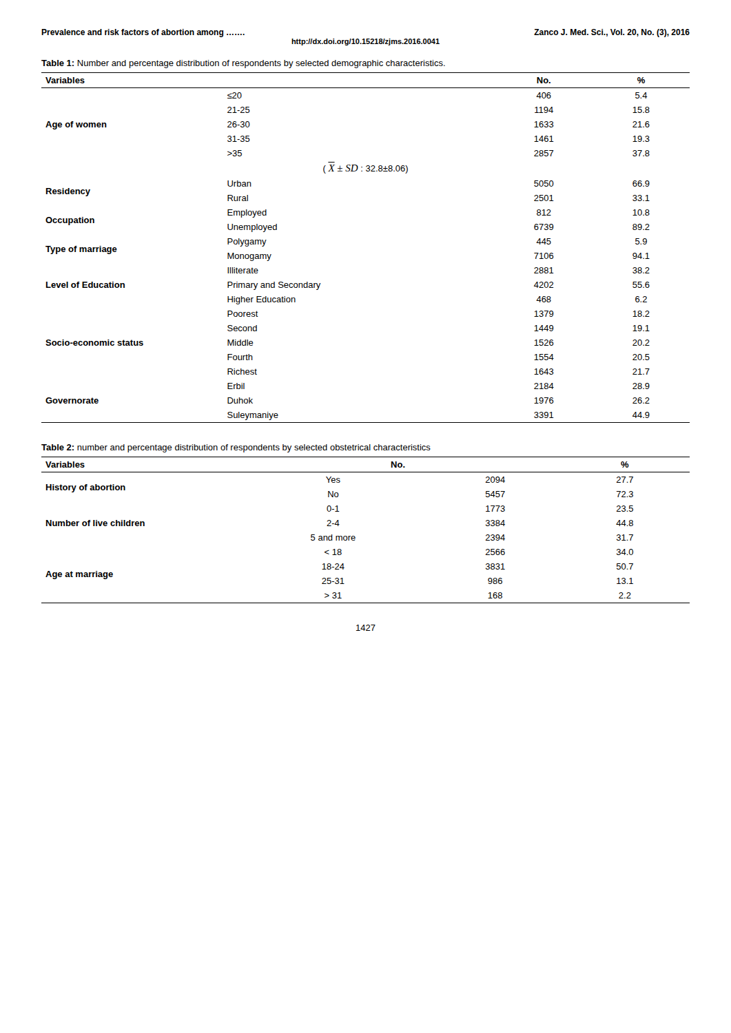Prevalence and risk factors of abortion among ……. Zanco J. Med. Sci., Vol. 20, No. (3), 2016
http://dx.doi.org/10.15218/zjms.2016.0041
Table 1: Number and percentage distribution of respondents by selected demographic characteristics.
| Variables | | No. | % |
| --- | --- | --- | --- |
| Age of women | ≤20 | 406 | 5.4 |
| 21-25 | 1194 | 15.8 |
| 26-30 | 1633 | 21.6 |
| 31-35 | 1461 | 19.3 |
| >35 | 2857 | 37.8 |
| ( X ± SD : 32.8±8.06) |
| Residency | Urban | 5050 | 66.9 |
| Rural | 2501 | 33.1 |
| Occupation | Employed | 812 | 10.8 |
| Unemployed | 6739 | 89.2 |
| Type of marriage | Polygamy | 445 | 5.9 |
| Monogamy | 7106 | 94.1 |
| Level of Education | Illiterate | 2881 | 38.2 |
| Primary and Secondary | 4202 | 55.6 |
| Higher Education | 468 | 6.2 |
| Socio-economic status | Poorest | 1379 | 18.2 |
| Second | 1449 | 19.1 |
| Middle | 1526 | 20.2 |
| Fourth | 1554 | 20.5 |
| Richest | 1643 | 21.7 |
| Governorate | Erbil | 2184 | 28.9 |
| Duhok | 1976 | 26.2 |
| Suleymaniye | 3391 | 44.9 |
Table 2: number and percentage distribution of respondents by selected obstetrical characteristics
| Variables | No. | % |
| --- | --- | --- |
| History of abortion | Yes | 2094 | 27.7 |
| No | 5457 | 72.3 |
| Number of live children | 0-1 | 1773 | 23.5 |
| 2-4 | 3384 | 44.8 |
| 5 and more | 2394 | 31.7 |
| Age at marriage | < 18 | 2566 | 34.0 |
| 18-24 | 3831 | 50.7 |
| 25-31 | 986 | 13.1 |
| > 31 | 168 | 2.2 |
1427